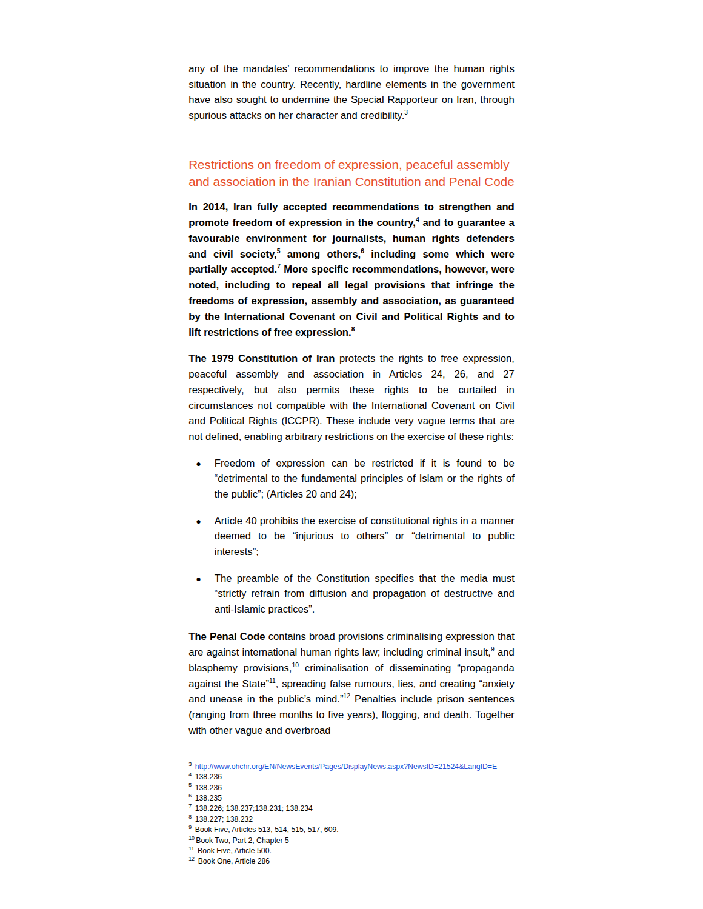any of the mandates’ recommendations to improve the human rights situation in the country. Recently, hardline elements in the government have also sought to undermine the Special Rapporteur on Iran, through spurious attacks on her character and credibility.3
Restrictions on freedom of expression, peaceful assembly and association in the Iranian Constitution and Penal Code
In 2014, Iran fully accepted recommendations to strengthen and promote freedom of expression in the country,4 and to guarantee a favourable environment for journalists, human rights defenders and civil society,5 among others,6 including some which were partially accepted.7 More specific recommendations, however, were noted, including to repeal all legal provisions that infringe the freedoms of expression, assembly and association, as guaranteed by the International Covenant on Civil and Political Rights and to lift restrictions of free expression.8
The 1979 Constitution of Iran protects the rights to free expression, peaceful assembly and association in Articles 24, 26, and 27 respectively, but also permits these rights to be curtailed in circumstances not compatible with the International Covenant on Civil and Political Rights (ICCPR). These include very vague terms that are not defined, enabling arbitrary restrictions on the exercise of these rights:
Freedom of expression can be restricted if it is found to be “detrimental to the fundamental principles of Islam or the rights of the public”; (Articles 20 and 24);
Article 40 prohibits the exercise of constitutional rights in a manner deemed to be “injurious to others” or “detrimental to public interests”;
The preamble of the Constitution specifies that the media must “strictly refrain from diffusion and propagation of destructive and anti-Islamic practices”.
The Penal Code contains broad provisions criminalising expression that are against international human rights law; including criminal insult,9 and blasphemy provisions,10 criminalisation of disseminating “propaganda against the State”11, spreading false rumours, lies, and creating “anxiety and unease in the public’s mind.”12 Penalties include prison sentences (ranging from three months to five years), flogging, and death. Together with other vague and overbroad
3 http://www.ohchr.org/EN/NewsEvents/Pages/DisplayNews.aspx?NewsID=21524&LangID=E
4 138.236
5 138.236
6 138.235
7 138.226; 138.237;138.231; 138.234
8 138.227; 138.232
9 Book Five, Articles 513, 514, 515, 517, 609.
10Book Two, Part 2, Chapter 5
11 Book Five, Article 500.
12 Book One, Article 286